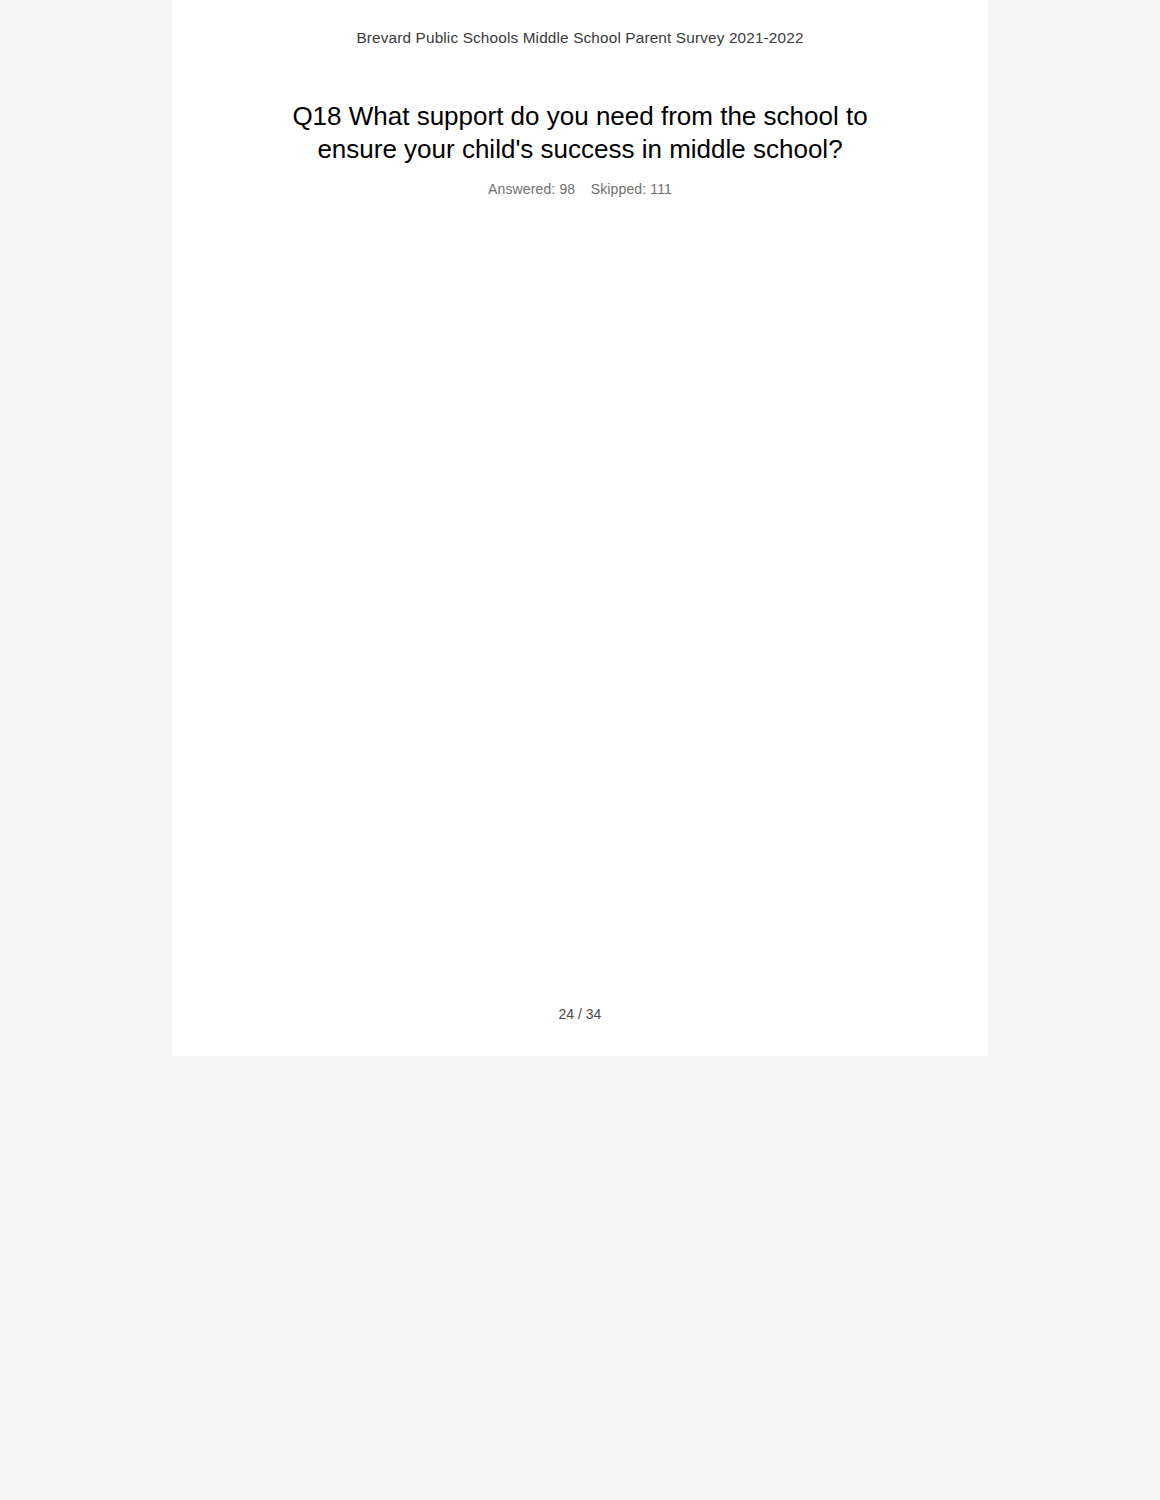Brevard Public Schools Middle School Parent Survey 2021-2022
Q18 What support do you need from the school to ensure your child's success in middle school?
Answered: 98 Skipped: 111
24 / 34